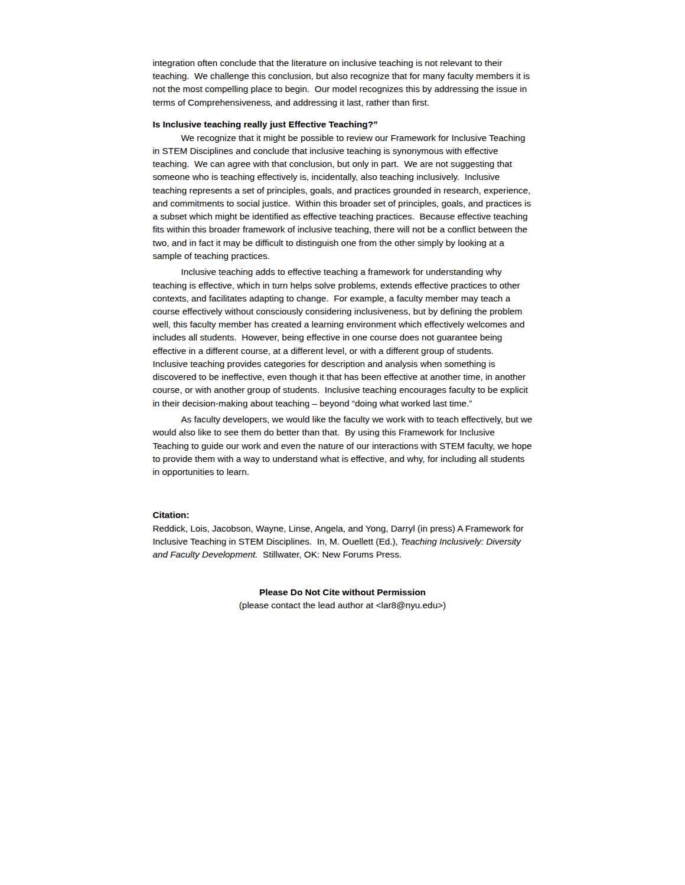integration often conclude that the literature on inclusive teaching is not relevant to their teaching. We challenge this conclusion, but also recognize that for many faculty members it is not the most compelling place to begin. Our model recognizes this by addressing the issue in terms of Comprehensiveness, and addressing it last, rather than first.
Is Inclusive teaching really just Effective Teaching?”
We recognize that it might be possible to review our Framework for Inclusive Teaching in STEM Disciplines and conclude that inclusive teaching is synonymous with effective teaching. We can agree with that conclusion, but only in part. We are not suggesting that someone who is teaching effectively is, incidentally, also teaching inclusively. Inclusive teaching represents a set of principles, goals, and practices grounded in research, experience, and commitments to social justice. Within this broader set of principles, goals, and practices is a subset which might be identified as effective teaching practices. Because effective teaching fits within this broader framework of inclusive teaching, there will not be a conflict between the two, and in fact it may be difficult to distinguish one from the other simply by looking at a sample of teaching practices.
Inclusive teaching adds to effective teaching a framework for understanding why teaching is effective, which in turn helps solve problems, extends effective practices to other contexts, and facilitates adapting to change. For example, a faculty member may teach a course effectively without consciously considering inclusiveness, but by defining the problem well, this faculty member has created a learning environment which effectively welcomes and includes all students. However, being effective in one course does not guarantee being effective in a different course, at a different level, or with a different group of students. Inclusive teaching provides categories for description and analysis when something is discovered to be ineffective, even though it that has been effective at another time, in another course, or with another group of students. Inclusive teaching encourages faculty to be explicit in their decision-making about teaching – beyond “doing what worked last time.”
As faculty developers, we would like the faculty we work with to teach effectively, but we would also like to see them do better than that. By using this Framework for Inclusive Teaching to guide our work and even the nature of our interactions with STEM faculty, we hope to provide them with a way to understand what is effective, and why, for including all students in opportunities to learn.
Citation:
Reddick, Lois, Jacobson, Wayne, Linse, Angela, and Yong, Darryl (in press) A Framework for Inclusive Teaching in STEM Disciplines. In, M. Ouellett (Ed.), Teaching Inclusively: Diversity and Faculty Development. Stillwater, OK: New Forums Press.
Please Do Not Cite without Permission (please contact the lead author at <lar8@nyu.edu>)